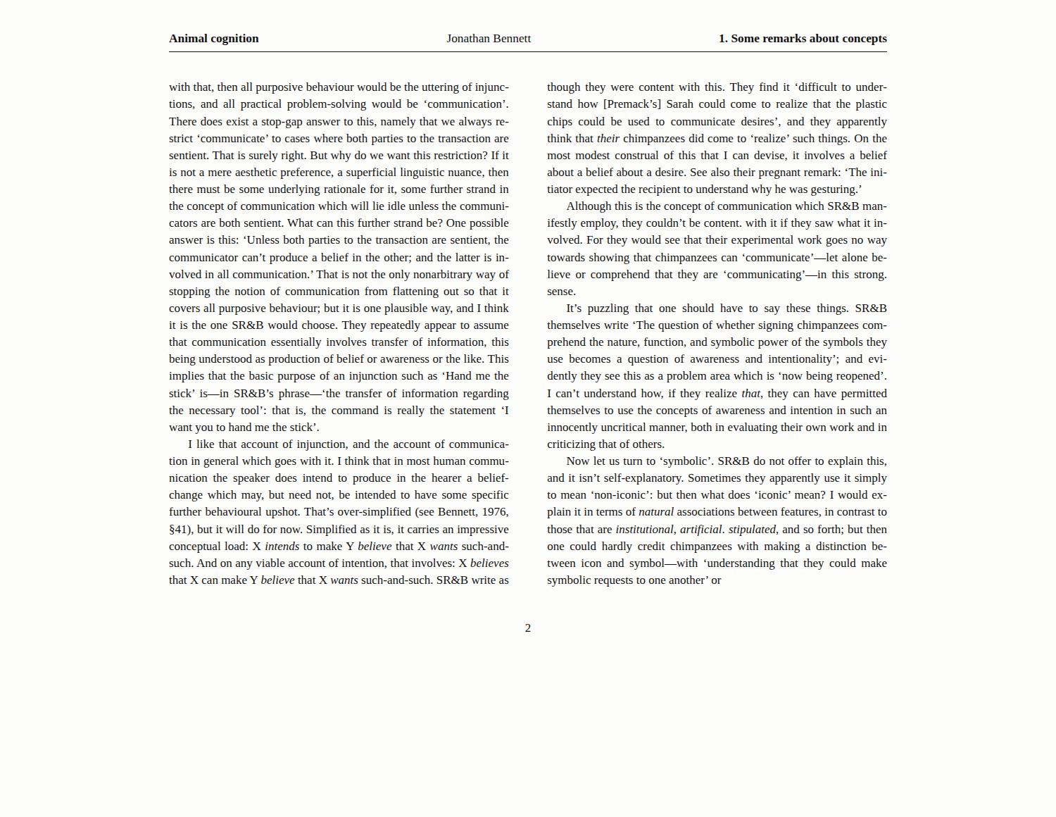Animal cognition Jonathan Bennett 1. Some remarks about concepts
with that, then all purposive behaviour would be the uttering of injunctions, and all practical problem-solving would be ‘communication’. There does exist a stop-gap answer to this, namely that we always restrict ‘communicate’ to cases where both parties to the transaction are sentient. That is surely right. But why do we want this restriction? If it is not a mere aesthetic preference, a superficial linguistic nuance, then there must be some underlying rationale for it, some further strand in the concept of communication which will lie idle unless the communicators are both sentient. What can this further strand be? One possible answer is this: ‘Unless both parties to the transaction are sentient, the communicator can’t produce a belief in the other; and the latter is involved in all communication.’ That is not the only nonarbitrary way of stopping the notion of communication from flattening out so that it covers all purposive behaviour; but it is one plausible way, and I think it is the one SR&B would choose. They repeatedly appear to assume that communication essentially involves transfer of information, this being understood as production of belief or awareness or the like. This implies that the basic purpose of an injunction such as ‘Hand me the stick’ is—in SR&B’s phrase—‘the transfer of information regarding the necessary tool’: that is, the command is really the statement ‘I want you to hand me the stick’.
I like that account of injunction, and the account of communication in general which goes with it. I think that in most human communication the speaker does intend to produce in the hearer a belief-change which may, but need not, be intended to have some specific further behavioural upshot. That’s over-simplified (see Bennett, 1976, §41), but it will do for now. Simplified as it is, it carries an impressive conceptual load: X intends to make Y believe that X wants such-and-such. And on any viable account of intention, that involves: X believes that X can make Y believe that X wants such-and-such. SR&B write as though they were content with this. They find it ‘difficult to understand how [Premack’s] Sarah could come to realize that the plastic chips could be used to communicate desires’, and they apparently think that their chimpanzees did come to ‘realize’ such things. On the most modest construal of this that I can devise, it involves a belief about a belief about a desire. See also their pregnant remark: ‘The initiator expected the recipient to understand why he was gesturing.’
Although this is the concept of communication which SR&B manifestly employ, they couldn’t be content. with it if they saw what it involved. For they would see that their experimental work goes no way towards showing that chimpanzees can ‘communicate’—let alone believe or comprehend that they are ‘communicating’—in this strong. sense.
It’s puzzling that one should have to say these things. SR&B themselves write ‘The question of whether signing chimpanzees comprehend the nature, function, and symbolic power of the symbols they use becomes a question of awareness and intentionality’; and evidently they see this as a problem area which is ‘now being reopened’. I can’t understand how, if they realize that, they can have permitted themselves to use the concepts of awareness and intention in such an innocently uncritical manner, both in evaluating their own work and in criticizing that of others.
Now let us turn to ‘symbolic’. SR&B do not offer to explain this, and it isn’t self-explanatory. Sometimes they apparently use it simply to mean ‘non-iconic’: but then what does ‘iconic’ mean? I would explain it in terms of natural associations between features, in contrast to those that are institutional, artificial. stipulated, and so forth; but then one could hardly credit chimpanzees with making a distinction between icon and symbol—with ‘understanding that they could make symbolic requests to one another’ or
2